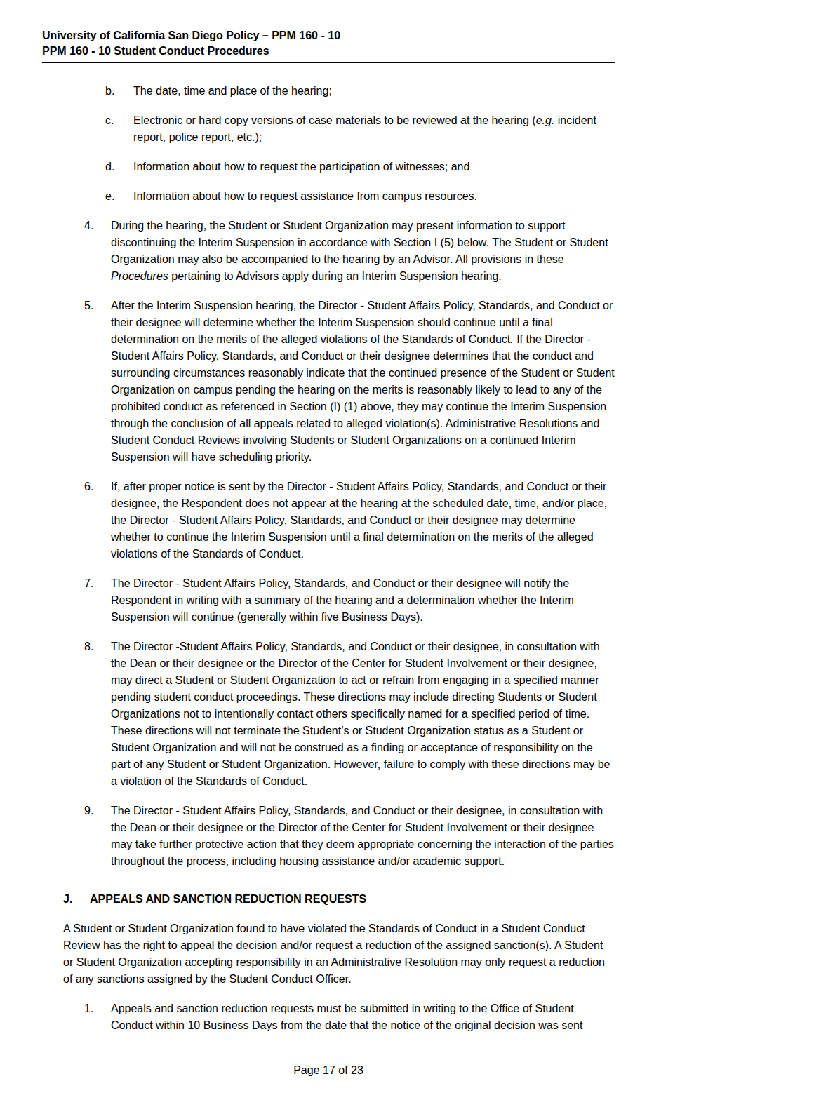University of California San Diego Policy – PPM 160 - 10
PPM 160 - 10 Student Conduct Procedures
b. The date, time and place of the hearing;
c. Electronic or hard copy versions of case materials to be reviewed at the hearing (e.g. incident report, police report, etc.);
d. Information about how to request the participation of witnesses; and
e. Information about how to request assistance from campus resources.
4. During the hearing, the Student or Student Organization may present information to support discontinuing the Interim Suspension in accordance with Section I (5) below. The Student or Student Organization may also be accompanied to the hearing by an Advisor. All provisions in these Procedures pertaining to Advisors apply during an Interim Suspension hearing.
5. After the Interim Suspension hearing, the Director - Student Affairs Policy, Standards, and Conduct or their designee will determine whether the Interim Suspension should continue until a final determination on the merits of the alleged violations of the Standards of Conduct. If the Director - Student Affairs Policy, Standards, and Conduct or their designee determines that the conduct and surrounding circumstances reasonably indicate that the continued presence of the Student or Student Organization on campus pending the hearing on the merits is reasonably likely to lead to any of the prohibited conduct as referenced in Section (I) (1) above, they may continue the Interim Suspension through the conclusion of all appeals related to alleged violation(s). Administrative Resolutions and Student Conduct Reviews involving Students or Student Organizations on a continued Interim Suspension will have scheduling priority.
6. If, after proper notice is sent by the Director - Student Affairs Policy, Standards, and Conduct or their designee, the Respondent does not appear at the hearing at the scheduled date, time, and/or place, the Director - Student Affairs Policy, Standards, and Conduct or their designee may determine whether to continue the Interim Suspension until a final determination on the merits of the alleged violations of the Standards of Conduct.
7. The Director - Student Affairs Policy, Standards, and Conduct or their designee will notify the Respondent in writing with a summary of the hearing and a determination whether the Interim Suspension will continue (generally within five Business Days).
8. The Director -Student Affairs Policy, Standards, and Conduct or their designee, in consultation with the Dean or their designee or the Director of the Center for Student Involvement or their designee, may direct a Student or Student Organization to act or refrain from engaging in a specified manner pending student conduct proceedings. These directions may include directing Students or Student Organizations not to intentionally contact others specifically named for a specified period of time. These directions will not terminate the Student’s or Student Organization status as a Student or Student Organization and will not be construed as a finding or acceptance of responsibility on the part of any Student or Student Organization. However, failure to comply with these directions may be a violation of the Standards of Conduct.
9. The Director - Student Affairs Policy, Standards, and Conduct or their designee, in consultation with the Dean or their designee or the Director of the Center for Student Involvement or their designee may take further protective action that they deem appropriate concerning the interaction of the parties throughout the process, including housing assistance and/or academic support.
J. APPEALS AND SANCTION REDUCTION REQUESTS
A Student or Student Organization found to have violated the Standards of Conduct in a Student Conduct Review has the right to appeal the decision and/or request a reduction of the assigned sanction(s). A Student or Student Organization accepting responsibility in an Administrative Resolution may only request a reduction of any sanctions assigned by the Student Conduct Officer.
1. Appeals and sanction reduction requests must be submitted in writing to the Office of Student Conduct within 10 Business Days from the date that the notice of the original decision was sent
Page 17 of 23